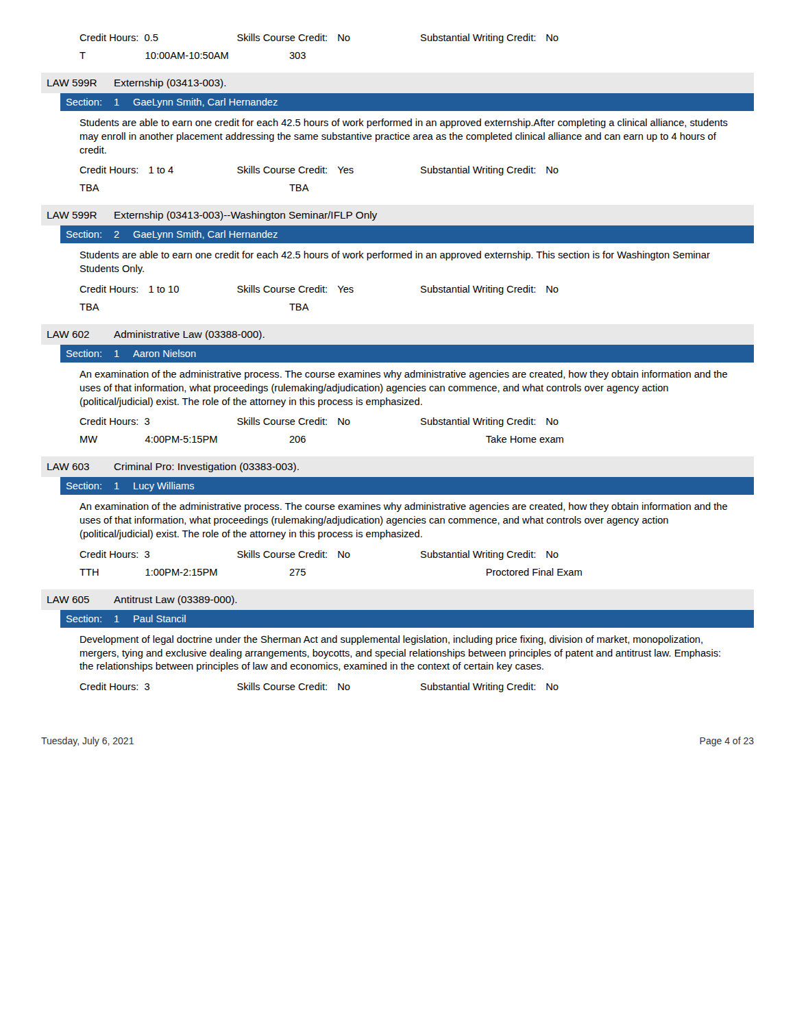| Credit Hours: 0.5 | Skills Course Credit: No | Substantial Writing Credit: No | |
| T | 10:00AM-10:50AM | 303 | |
LAW 599R Externship (03413-003).
Section: 1 GaeLynn Smith, Carl Hernandez
Students are able to earn one credit for each 42.5 hours of work performed in an approved externship.After completing a clinical alliance, students may enroll in another placement addressing the same substantive practice area as the completed clinical alliance and can earn up to 4 hours of credit.
| Credit Hours: 1 to 4 | Skills Course Credit: Yes | Substantial Writing Credit: No | |
| TBA | | TBA | |
LAW 599R Externship (03413-003)--Washington Seminar/IFLP Only
Section: 2 GaeLynn Smith, Carl Hernandez
Students are able to earn one credit for each 42.5 hours of work performed in an approved externship. This section is for Washington Seminar Students Only.
| Credit Hours: 1 to 10 | Skills Course Credit: Yes | Substantial Writing Credit: No | |
| TBA | | TBA | |
LAW 602 Administrative Law (03388-000).
Section: 1 Aaron Nielson
An examination of the administrative process. The course examines why administrative agencies are created, how they obtain information and the uses of that information, what proceedings (rulemaking/adjudication) agencies can commence, and what controls over agency action (political/judicial) exist. The role of the attorney in this process is emphasized.
| Credit Hours: 3 | Skills Course Credit: No | Substantial Writing Credit: No | |
| MW | 4:00PM-5:15PM | 206 | Take Home exam |
LAW 603 Criminal Pro: Investigation (03383-003).
Section: 1 Lucy Williams
An examination of the administrative process. The course examines why administrative agencies are created, how they obtain information and the uses of that information, what proceedings (rulemaking/adjudication) agencies can commence, and what controls over agency action (political/judicial) exist. The role of the attorney in this process is emphasized.
| Credit Hours: 3 | Skills Course Credit: No | Substantial Writing Credit: No | |
| TTH | 1:00PM-2:15PM | 275 | Proctored Final Exam |
LAW 605 Antitrust Law (03389-000).
Section: 1 Paul Stancil
Development of legal doctrine under the Sherman Act and supplemental legislation, including price fixing, division of market, monopolization, mergers, tying and exclusive dealing arrangements, boycotts, and special relationships between principles of patent and antitrust law. Emphasis: the relationships between principles of law and economics, examined in the context of certain key cases.
| Credit Hours: 3 | Skills Course Credit: No | Substantial Writing Credit: No | |
Tuesday, July 6, 2021 Page 4 of 23